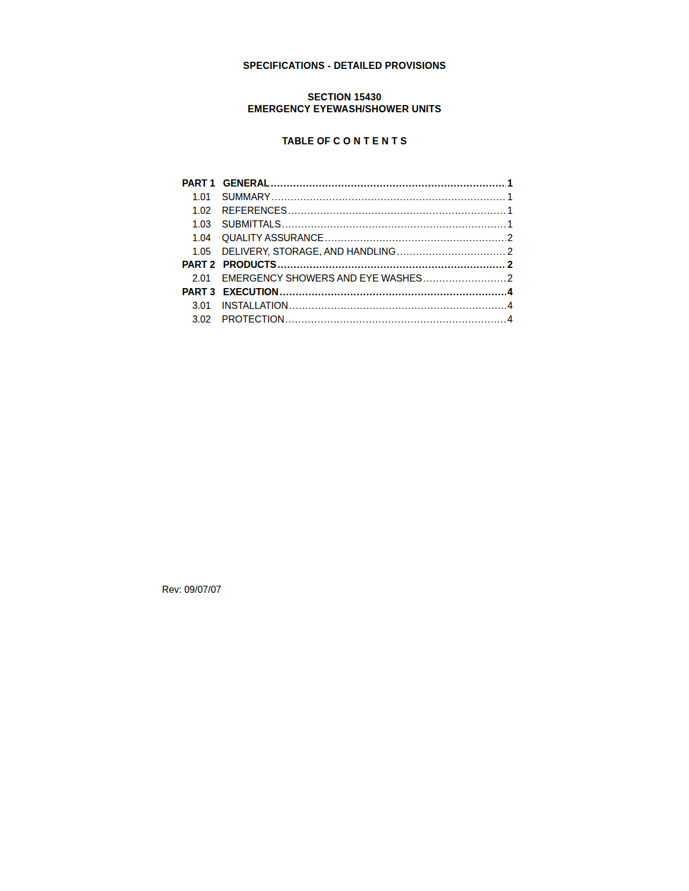SPECIFICATIONS - DETAILED PROVISIONS
SECTION 15430
EMERGENCY EYEWASH/SHOWER UNITS
TABLE OF C O N T E N T S
PART 1 GENERAL ........................................................................................................... 1
1.01 SUMMARY ......................................................................................................... 1
1.02 REFERENCES ..................................................................................................... 1
1.03 SUBMITTALS ....................................................................................................... 1
1.04 QUALITY ASSURANCE ....................................................................................... 2
1.05 DELIVERY, STORAGE, AND HANDLING ......................................................................... 2
PART 2 PRODUCTS ....................................................................................................... 2
2.01 EMERGENCY SHOWERS AND EYE WASHES ..................................................................... 2
PART 3 EXECUTION ..................................................................................................... 4
3.01 INSTALLATION ..................................................................................................... 4
3.02 PROTECTION ....................................................................................................... 4
Rev: 09/07/07